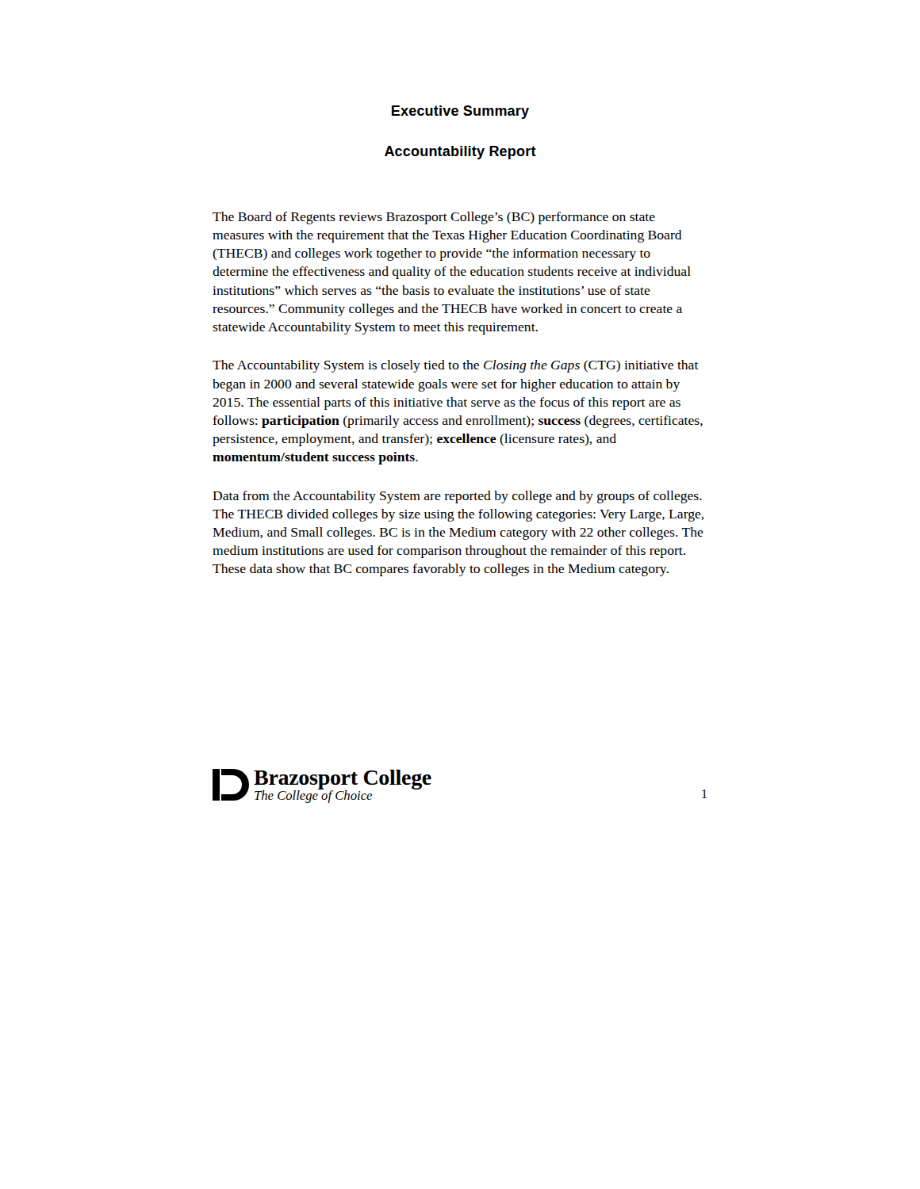Executive Summary
Accountability Report
The Board of Regents reviews Brazosport College’s (BC) performance on state measures with the requirement that the Texas Higher Education Coordinating Board (THECB) and colleges work together to provide “the information necessary to determine the effectiveness and quality of the education students receive at individual institutions” which serves as “the basis to evaluate the institutions’ use of state resources.” Community colleges and the THECB have worked in concert to create a statewide Accountability System to meet this requirement.
The Accountability System is closely tied to the Closing the Gaps (CTG) initiative that began in 2000 and several statewide goals were set for higher education to attain by 2015. The essential parts of this initiative that serve as the focus of this report are as follows: participation (primarily access and enrollment); success (degrees, certificates, persistence, employment, and transfer); excellence (licensure rates), and momentum/student success points.
Data from the Accountability System are reported by college and by groups of colleges. The THECB divided colleges by size using the following categories: Very Large, Large, Medium, and Small colleges. BC is in the Medium category with 22 other colleges. The medium institutions are used for comparison throughout the remainder of this report. These data show that BC compares favorably to colleges in the Medium category.
Brazosport College
The College of Choice
1